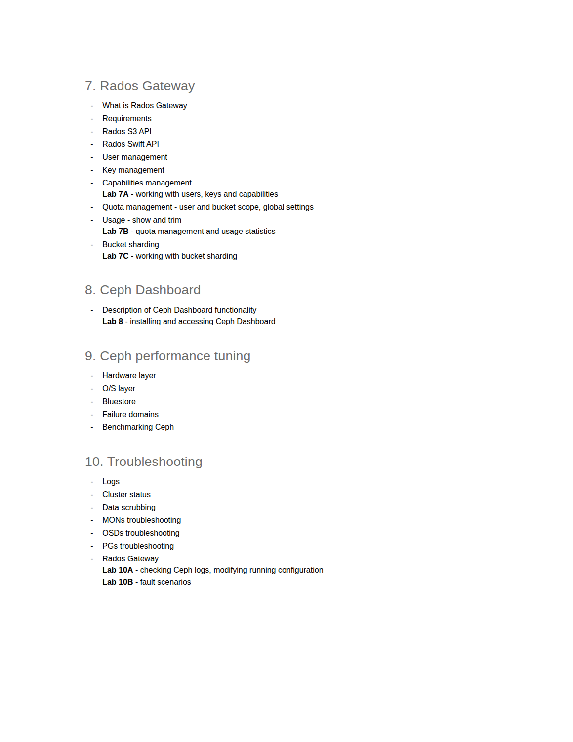7. Rados Gateway
What is Rados Gateway
Requirements
Rados S3 API
Rados Swift API
User management
Key management
Capabilities management Lab 7A - working with users, keys and capabilities
Quota management - user and bucket scope, global settings
Usage - show and trim Lab 7B - quota management and usage statistics
Bucket sharding Lab 7C - working with bucket sharding
8. Ceph Dashboard
Description of Ceph Dashboard functionality Lab 8 - installing and accessing Ceph Dashboard
9. Ceph performance tuning
Hardware layer
O/S layer
Bluestore
Failure domains
Benchmarking Ceph
10. Troubleshooting
Logs
Cluster status
Data scrubbing
MONs troubleshooting
OSDs troubleshooting
PGs troubleshooting
Rados Gateway Lab 10A - checking Ceph logs, modifying running configuration Lab 10B - fault scenarios